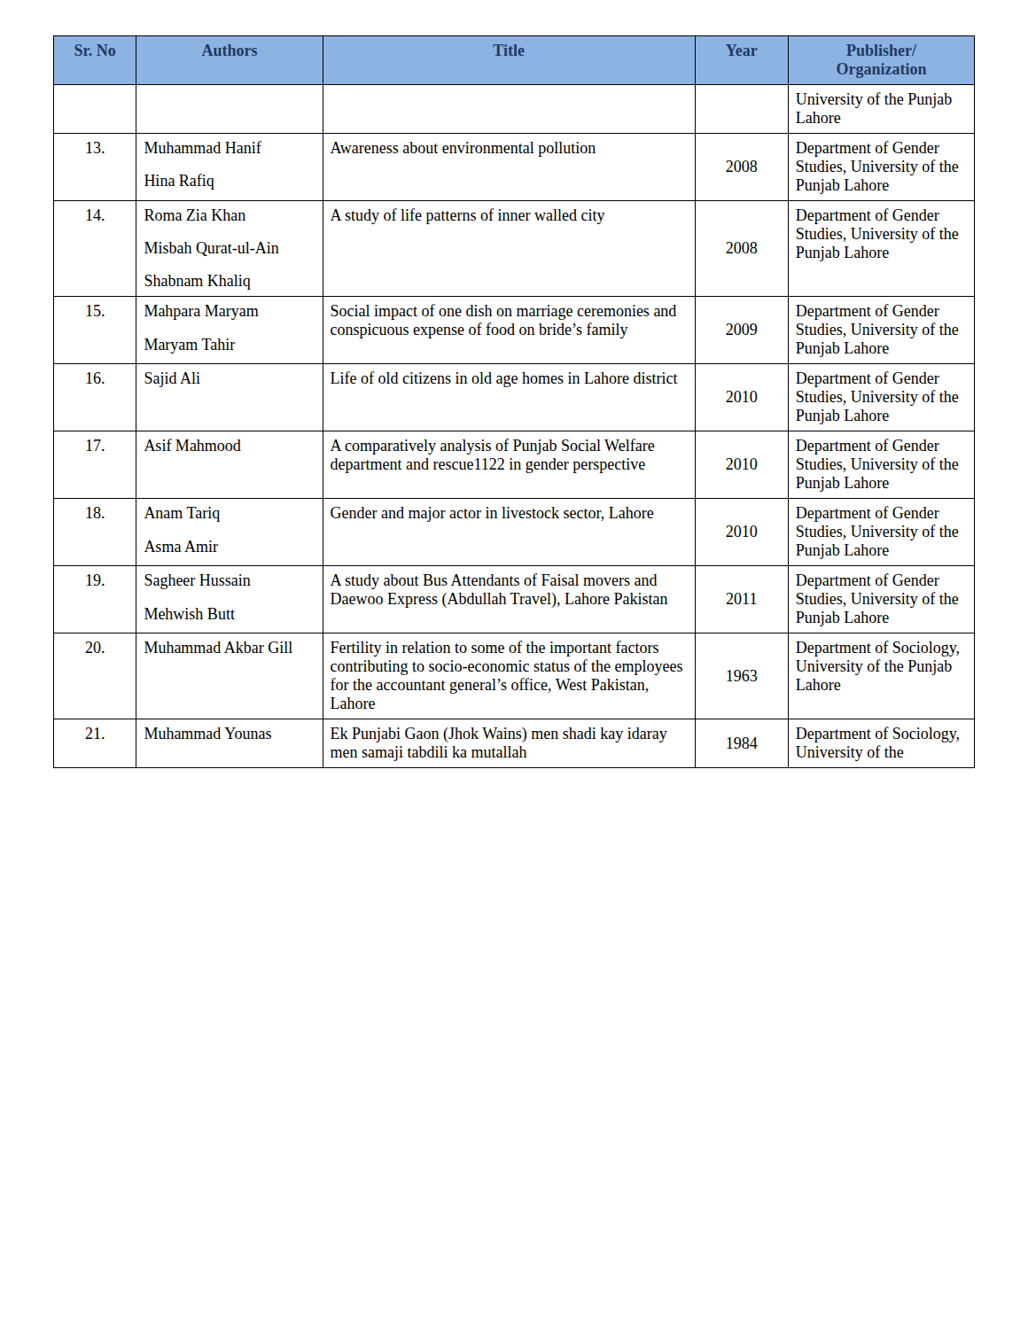| Sr. No | Authors | Title | Year | Publisher/ Organization |
| --- | --- | --- | --- | --- |
| | | | | University of the Punjab Lahore |
| 13. | Muhammad Hanif Hina Rafiq | Awareness about environmental pollution | 2008 | Department of Gender Studies, University of the Punjab Lahore |
| 14. | Roma Zia Khan Misbah Qurat-ul-Ain Shabnam Khaliq | A study of life patterns of inner walled city | 2008 | Department of Gender Studies, University of the Punjab Lahore |
| 15. | Mahpara Maryam Maryam Tahir | Social impact of one dish on marriage ceremonies and conspicuous expense of food on bride’s family | 2009 | Department of Gender Studies, University of the Punjab Lahore |
| 16. | Sajid Ali | Life of old citizens in old age homes in Lahore district | 2010 | Department of Gender Studies, University of the Punjab Lahore |
| 17. | Asif Mahmood | A comparatively analysis of Punjab Social Welfare department and rescue1122 in gender perspective | 2010 | Department of Gender Studies, University of the Punjab Lahore |
| 18. | Anam Tariq Asma Amir | Gender and major actor in livestock sector, Lahore | 2010 | Department of Gender Studies, University of the Punjab Lahore |
| 19. | Sagheer Hussain Mehwish Butt | A study about Bus Attendants of Faisal movers and Daewoo Express (Abdullah Travel), Lahore Pakistan | 2011 | Department of Gender Studies, University of the Punjab Lahore |
| 20. | Muhammad Akbar Gill | Fertility in relation to some of the important factors contributing to socio-economic status of the employees for the accountant general’s office, West Pakistan, Lahore | 1963 | Department of Sociology, University of the Punjab Lahore |
| 21. | Muhammad Younas | Ek Punjabi Gaon (Jhok Wains) men shadi kay idaray men samaji tabdili ka mutallah | 1984 | Department of Sociology, University of the |